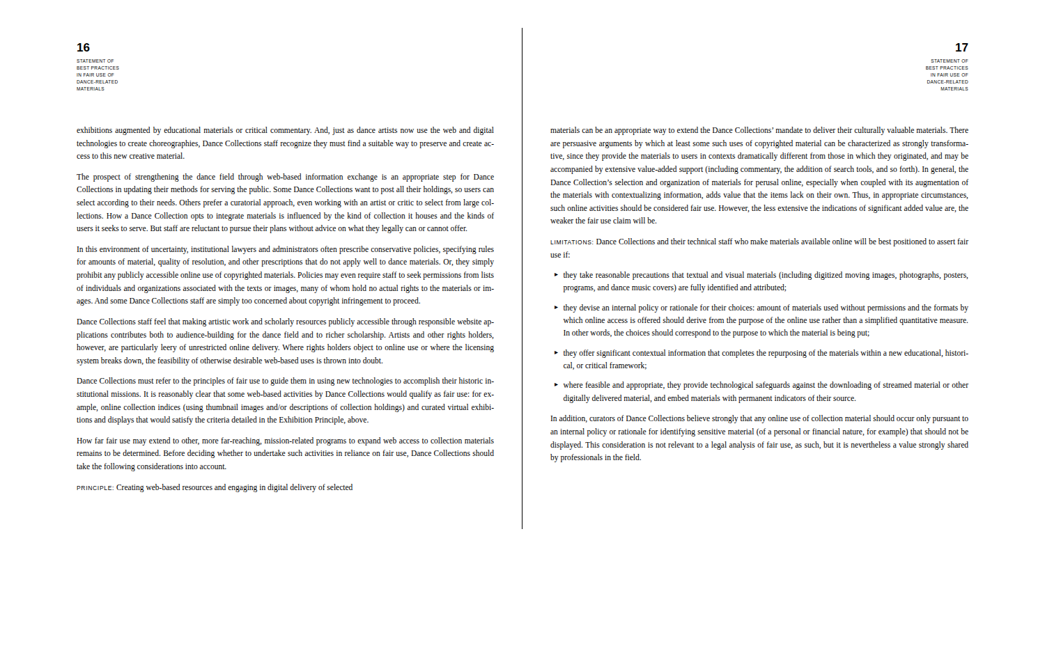16
Statement of
Best Practices
in Fair Use of
Dance-Related
Materials
exhibitions augmented by educational materials or critical commentary. And, just as dance artists now use the web and digital technologies to create choreographies, Dance Collections staff recognize they must find a suitable way to preserve and create access to this new creative material.
The prospect of strengthening the dance field through web-based information exchange is an appropriate step for Dance Collections in updating their methods for serving the public. Some Dance Collections want to post all their holdings, so users can select according to their needs. Others prefer a curatorial approach, even working with an artist or critic to select from large collections. How a Dance Collection opts to integrate materials is influenced by the kind of collection it houses and the kinds of users it seeks to serve. But staff are reluctant to pursue their plans without advice on what they legally can or cannot offer.
In this environment of uncertainty, institutional lawyers and administrators often prescribe conservative policies, specifying rules for amounts of material, quality of resolution, and other prescriptions that do not apply well to dance materials. Or, they simply prohibit any publicly accessible online use of copyrighted materials. Policies may even require staff to seek permissions from lists of individuals and organizations associated with the texts or images, many of whom hold no actual rights to the materials or images. And some Dance Collections staff are simply too concerned about copyright infringement to proceed.
Dance Collections staff feel that making artistic work and scholarly resources publicly accessible through responsible website applications contributes both to audience-building for the dance field and to richer scholarship. Artists and other rights holders, however, are particularly leery of unrestricted online delivery. Where rights holders object to online use or where the licensing system breaks down, the feasibility of otherwise desirable web-based uses is thrown into doubt.
Dance Collections must refer to the principles of fair use to guide them in using new technologies to accomplish their historic institutional missions. It is reasonably clear that some web-based activities by Dance Collections would qualify as fair use: for example, online collection indices (using thumbnail images and/or descriptions of collection holdings) and curated virtual exhibitions and displays that would satisfy the criteria detailed in the Exhibition Principle, above.
How far fair use may extend to other, more far-reaching, mission-related programs to expand web access to collection materials remains to be determined. Before deciding whether to undertake such activities in reliance on fair use, Dance Collections should take the following considerations into account.
Principle: Creating web-based resources and engaging in digital delivery of selected
17
Statement of
Best Practices
in Fair Use of
Dance-Related
Materials
materials can be an appropriate way to extend the Dance Collections’ mandate to deliver their culturally valuable materials. There are persuasive arguments by which at least some such uses of copyrighted material can be characterized as strongly transformative, since they provide the materials to users in contexts dramatically different from those in which they originated, and may be accompanied by extensive value-added support (including commentary, the addition of search tools, and so forth). In general, the Dance Collection’s selection and organization of materials for perusal online, especially when coupled with its augmentation of the materials with contextualizing information, adds value that the items lack on their own. Thus, in appropriate circumstances, such online activities should be considered fair use. However, the less extensive the indications of significant added value are, the weaker the fair use claim will be.
Limitations: Dance Collections and their technical staff who make materials available online will be best positioned to assert fair use if:
they take reasonable precautions that textual and visual materials (including digitized moving images, photographs, posters, programs, and dance music covers) are fully identified and attributed;
they devise an internal policy or rationale for their choices: amount of materials used without permissions and the formats by which online access is offered should derive from the purpose of the online use rather than a simplified quantitative measure. In other words, the choices should correspond to the purpose to which the material is being put;
they offer significant contextual information that completes the repurposing of the materials within a new educational, historical, or critical framework;
where feasible and appropriate, they provide technological safeguards against the downloading of streamed material or other digitally delivered material, and embed materials with permanent indicators of their source.
In addition, curators of Dance Collections believe strongly that any online use of collection material should occur only pursuant to an internal policy or rationale for identifying sensitive material (of a personal or financial nature, for example) that should not be displayed. This consideration is not relevant to a legal analysis of fair use, as such, but it is nevertheless a value strongly shared by professionals in the field.